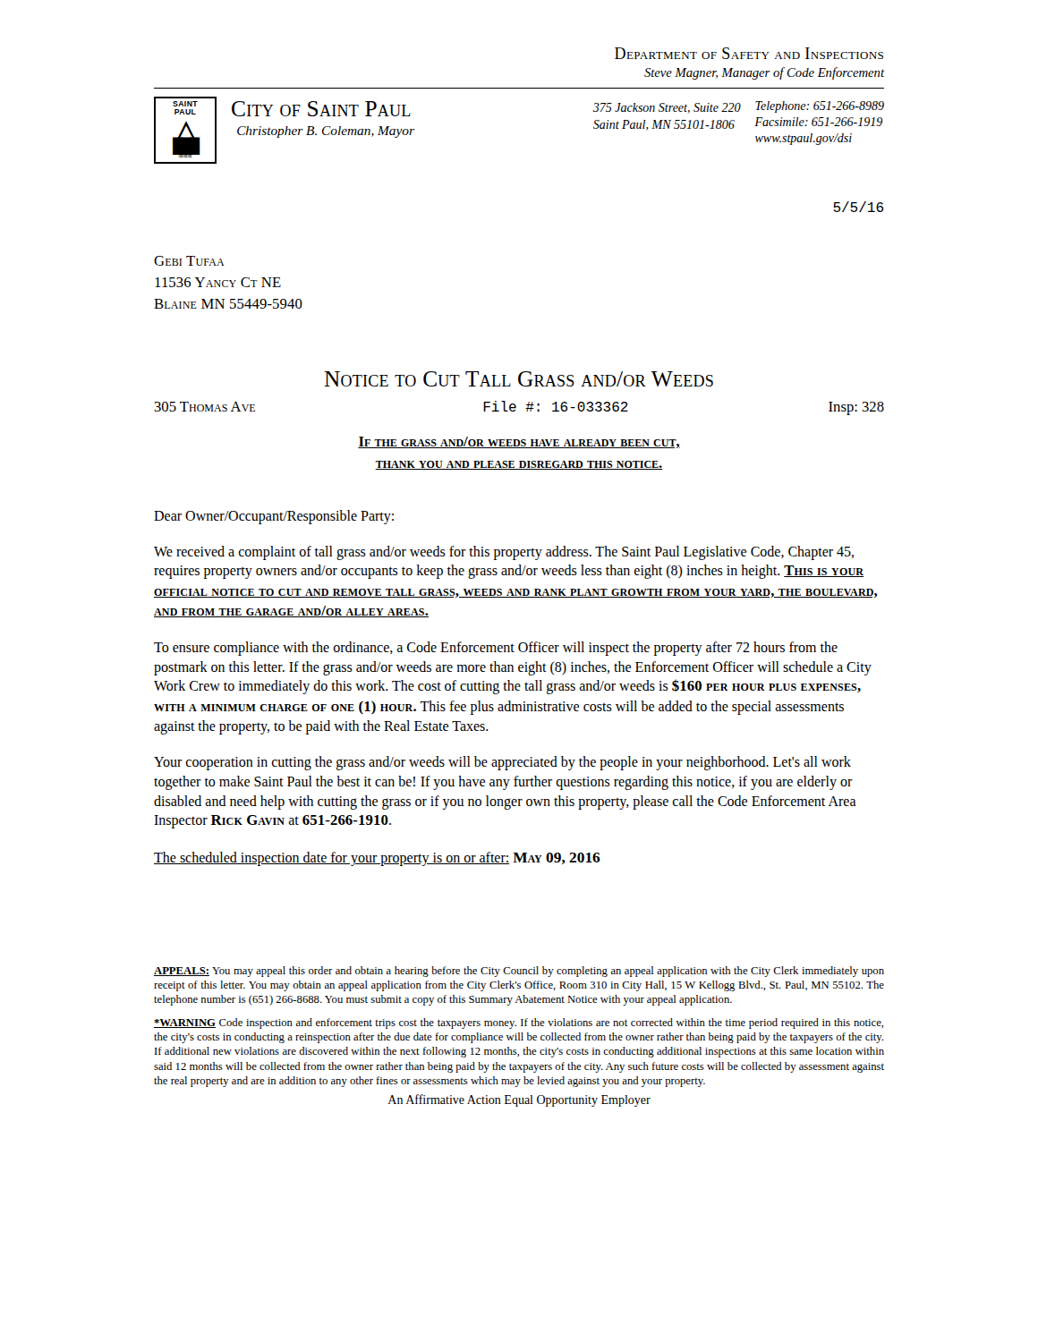Department of Safety and Inspections
Steve Magner, Manager of Code Enforcement
SAINT
PAUL
△
███
≈≈≈
City of Saint Paul
Christopher B. Coleman, Mayor
375 Jackson Street, Suite 220
Saint Paul, MN 55101-1806
Telephone: 651-266-8989
Facsimile: 651-266-1919
www.stpaul.gov/dsi
5/5/16
Gebi Tufaa
11536 Yancy Ct NE
Blaine MN 55449-5940
Notice to Cut Tall Grass and/or Weeds
305 Thomas Ave
File #: 16-033362
Insp: 328
If the grass and/or weeds have already been cut,
thank you and please disregard this notice.
Dear Owner/Occupant/Responsible Party:
We received a complaint of tall grass and/or weeds for this property address. The Saint Paul Legislative Code, Chapter 45, requires property owners and/or occupants to keep the grass and/or weeds less than eight (8) inches in height. This is your official notice to cut and remove tall grass, weeds and rank plant growth from your yard, the boulevard, and from the garage and/or alley areas.
To ensure compliance with the ordinance, a Code Enforcement Officer will inspect the property after 72 hours from the postmark on this letter. If the grass and/or weeds are more than eight (8) inches, the Enforcement Officer will schedule a City Work Crew to immediately do this work. The cost of cutting the tall grass and/or weeds is $160 per hour plus expenses, with a minimum charge of one (1) hour. This fee plus administrative costs will be added to the special assessments against the property, to be paid with the Real Estate Taxes.
Your cooperation in cutting the grass and/or weeds will be appreciated by the people in your neighborhood. Let's all work together to make Saint Paul the best it can be! If you have any further questions regarding this notice, if you are elderly or disabled and need help with cutting the grass or if you no longer own this property, please call the Code Enforcement Area Inspector Rick Gavin at 651-266-1910.
The scheduled inspection date for your property is on or after: May 09, 2016
APPEALS: You may appeal this order and obtain a hearing before the City Council by completing an appeal application with the City Clerk immediately upon receipt of this letter. You may obtain an appeal application from the City Clerk's Office, Room 310 in City Hall, 15 W Kellogg Blvd., St. Paul, MN 55102. The telephone number is (651) 266-8688. You must submit a copy of this Summary Abatement Notice with your appeal application.
*WARNING Code inspection and enforcement trips cost the taxpayers money. If the violations are not corrected within the time period required in this notice, the city's costs in conducting a reinspection after the due date for compliance will be collected from the owner rather than being paid by the taxpayers of the city. If additional new violations are discovered within the next following 12 months, the city's costs in conducting additional inspections at this same location within said 12 months will be collected from the owner rather than being paid by the taxpayers of the city. Any such future costs will be collected by assessment against the real property and are in addition to any other fines or assessments which may be levied against you and your property.
An Affirmative Action Equal Opportunity Employer